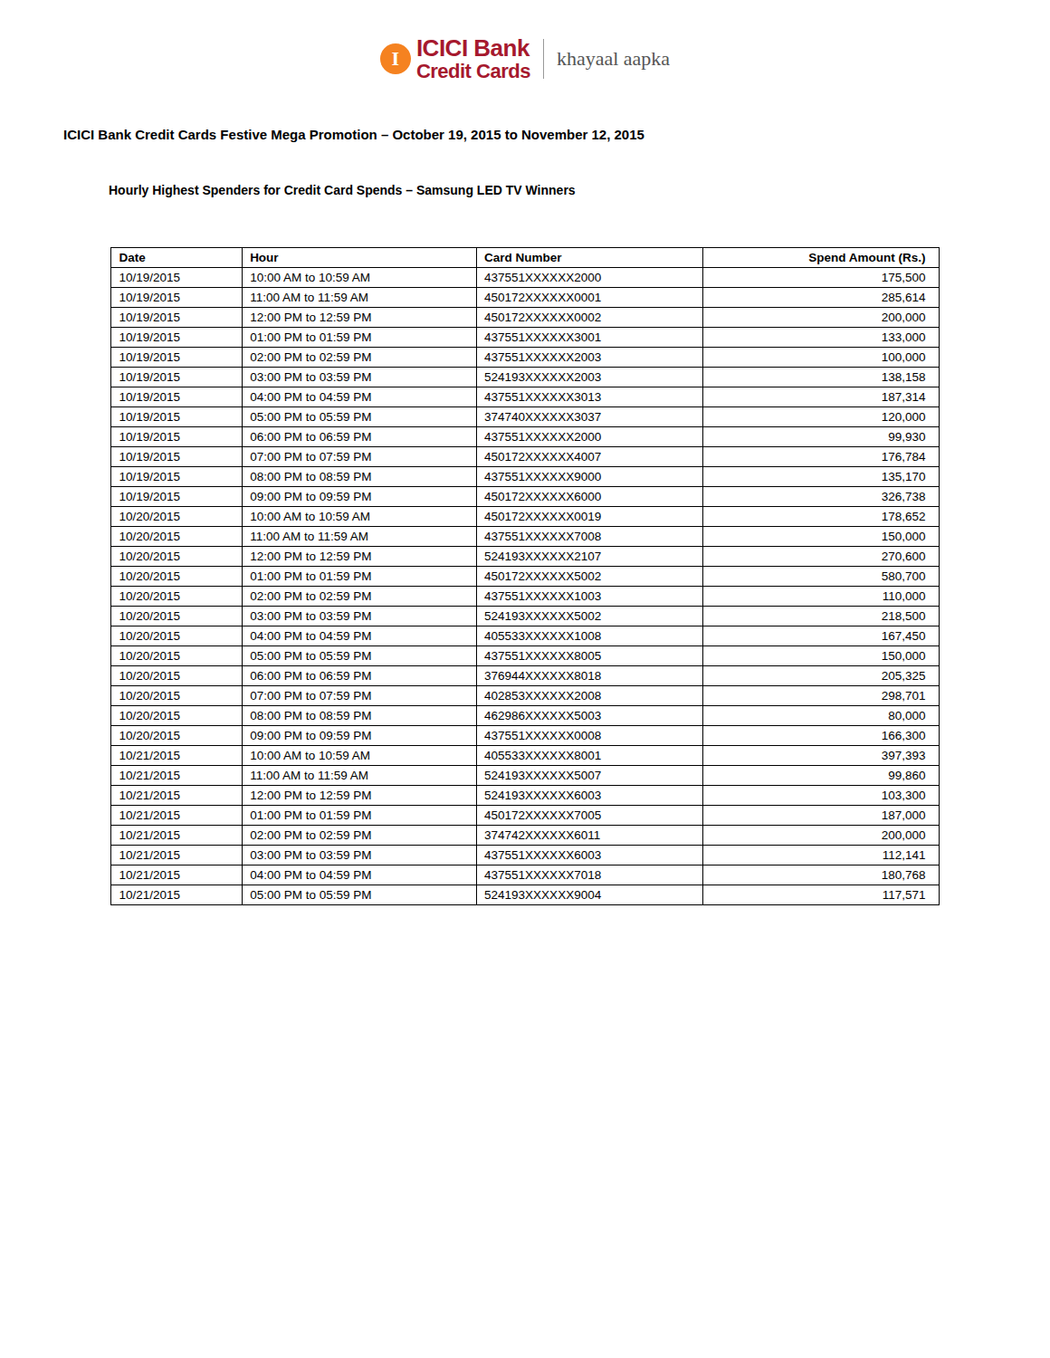I
ICICI Bank
Credit Cards
khayaal aapka
ICICI Bank Credit Cards Festive Mega Promotion – October 19, 2015 to November 12, 2015
Hourly Highest Spenders for Credit Card Spends – Samsung LED TV Winners
| Date | Hour | Card Number | Spend Amount (Rs.) |
| --- | --- | --- | --- |
| 10/19/2015 | 10:00 AM to 10:59 AM | 437551XXXXXX2000 | 175,500 |
| 10/19/2015 | 11:00 AM to 11:59 AM | 450172XXXXXX0001 | 285,614 |
| 10/19/2015 | 12:00 PM to 12:59 PM | 450172XXXXXX0002 | 200,000 |
| 10/19/2015 | 01:00 PM to 01:59 PM | 437551XXXXXX3001 | 133,000 |
| 10/19/2015 | 02:00 PM to 02:59 PM | 437551XXXXXX2003 | 100,000 |
| 10/19/2015 | 03:00 PM to 03:59 PM | 524193XXXXXX2003 | 138,158 |
| 10/19/2015 | 04:00 PM to 04:59 PM | 437551XXXXXX3013 | 187,314 |
| 10/19/2015 | 05:00 PM to 05:59 PM | 374740XXXXXX3037 | 120,000 |
| 10/19/2015 | 06:00 PM to 06:59 PM | 437551XXXXXX2000 | 99,930 |
| 10/19/2015 | 07:00 PM to 07:59 PM | 450172XXXXXX4007 | 176,784 |
| 10/19/2015 | 08:00 PM to 08:59 PM | 437551XXXXXX9000 | 135,170 |
| 10/19/2015 | 09:00 PM to 09:59 PM | 450172XXXXXX6000 | 326,738 |
| 10/20/2015 | 10:00 AM to 10:59 AM | 450172XXXXXX0019 | 178,652 |
| 10/20/2015 | 11:00 AM to 11:59 AM | 437551XXXXXX7008 | 150,000 |
| 10/20/2015 | 12:00 PM to 12:59 PM | 524193XXXXXX2107 | 270,600 |
| 10/20/2015 | 01:00 PM to 01:59 PM | 450172XXXXXX5002 | 580,700 |
| 10/20/2015 | 02:00 PM to 02:59 PM | 437551XXXXXX1003 | 110,000 |
| 10/20/2015 | 03:00 PM to 03:59 PM | 524193XXXXXX5002 | 218,500 |
| 10/20/2015 | 04:00 PM to 04:59 PM | 405533XXXXXX1008 | 167,450 |
| 10/20/2015 | 05:00 PM to 05:59 PM | 437551XXXXXX8005 | 150,000 |
| 10/20/2015 | 06:00 PM to 06:59 PM | 376944XXXXXX8018 | 205,325 |
| 10/20/2015 | 07:00 PM to 07:59 PM | 402853XXXXXX2008 | 298,701 |
| 10/20/2015 | 08:00 PM to 08:59 PM | 462986XXXXXX5003 | 80,000 |
| 10/20/2015 | 09:00 PM to 09:59 PM | 437551XXXXXX0008 | 166,300 |
| 10/21/2015 | 10:00 AM to 10:59 AM | 405533XXXXXX8001 | 397,393 |
| 10/21/2015 | 11:00 AM to 11:59 AM | 524193XXXXXX5007 | 99,860 |
| 10/21/2015 | 12:00 PM to 12:59 PM | 524193XXXXXX6003 | 103,300 |
| 10/21/2015 | 01:00 PM to 01:59 PM | 450172XXXXXX7005 | 187,000 |
| 10/21/2015 | 02:00 PM to 02:59 PM | 374742XXXXXX6011 | 200,000 |
| 10/21/2015 | 03:00 PM to 03:59 PM | 437551XXXXXX6003 | 112,141 |
| 10/21/2015 | 04:00 PM to 04:59 PM | 437551XXXXXX7018 | 180,768 |
| 10/21/2015 | 05:00 PM to 05:59 PM | 524193XXXXXX9004 | 117,571 |